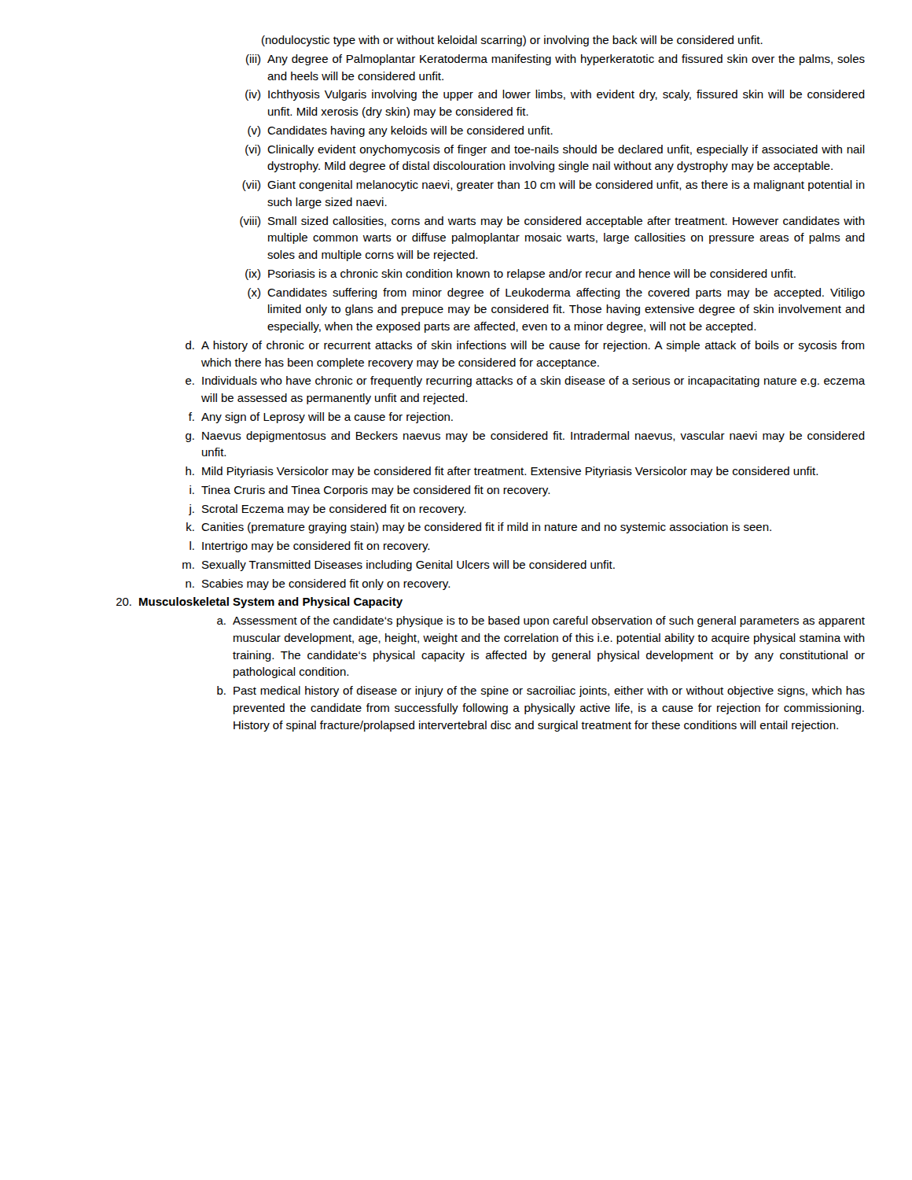(nodulocystic type with or without keloidal scarring) or involving the back will be considered unfit.
(iii) Any degree of Palmoplantar Keratoderma manifesting with hyperkeratotic and fissured skin over the palms, soles and heels will be considered unfit.
(iv) Ichthyosis Vulgaris involving the upper and lower limbs, with evident dry, scaly, fissured skin will be considered unfit. Mild xerosis (dry skin) may be considered fit.
(v) Candidates having any keloids will be considered unfit.
(vi) Clinically evident onychomycosis of finger and toe-nails should be declared unfit, especially if associated with nail dystrophy. Mild degree of distal discolouration involving single nail without any dystrophy may be acceptable.
(vii) Giant congenital melanocytic naevi, greater than 10 cm will be considered unfit, as there is a malignant potential in such large sized naevi.
(viii) Small sized callosities, corns and warts may be considered acceptable after treatment. However candidates with multiple common warts or diffuse palmoplantar mosaic warts, large callosities on pressure areas of palms and soles and multiple corns will be rejected.
(ix) Psoriasis is a chronic skin condition known to relapse and/or recur and hence will be considered unfit.
(x) Candidates suffering from minor degree of Leukoderma affecting the covered parts may be accepted. Vitiligo limited only to glans and prepuce may be considered fit. Those having extensive degree of skin involvement and especially, when the exposed parts are affected, even to a minor degree, will not be accepted.
d. A history of chronic or recurrent attacks of skin infections will be cause for rejection. A simple attack of boils or sycosis from which there has been complete recovery may be considered for acceptance.
e. Individuals who have chronic or frequently recurring attacks of a skin disease of a serious or incapacitating nature e.g. eczema will be assessed as permanently unfit and rejected.
f. Any sign of Leprosy will be a cause for rejection.
g. Naevus depigmentosus and Beckers naevus may be considered fit. Intradermal naevus, vascular naevi may be considered unfit.
h. Mild Pityriasis Versicolor may be considered fit after treatment. Extensive Pityriasis Versicolor may be considered unfit.
i. Tinea Cruris and Tinea Corporis may be considered fit on recovery.
j. Scrotal Eczema may be considered fit on recovery.
k. Canities (premature graying stain) may be considered fit if mild in nature and no systemic association is seen.
l. Intertrigo may be considered fit on recovery.
m. Sexually Transmitted Diseases including Genital Ulcers will be considered unfit.
n. Scabies may be considered fit only on recovery.
20. Musculoskeletal System and Physical Capacity
a. Assessment of the candidate‘s physique is to be based upon careful observation of such general parameters as apparent muscular development, age, height, weight and the correlation of this i.e. potential ability to acquire physical stamina with training. The candidate‘s physical capacity is affected by general physical development or by any constitutional or pathological condition.
b. Past medical history of disease or injury of the spine or sacroiliac joints, either with or without objective signs, which has prevented the candidate from successfully following a physically active life, is a cause for rejection for commissioning. History of spinal fracture/prolapsed intervertebral disc and surgical treatment for these conditions will entail rejection.